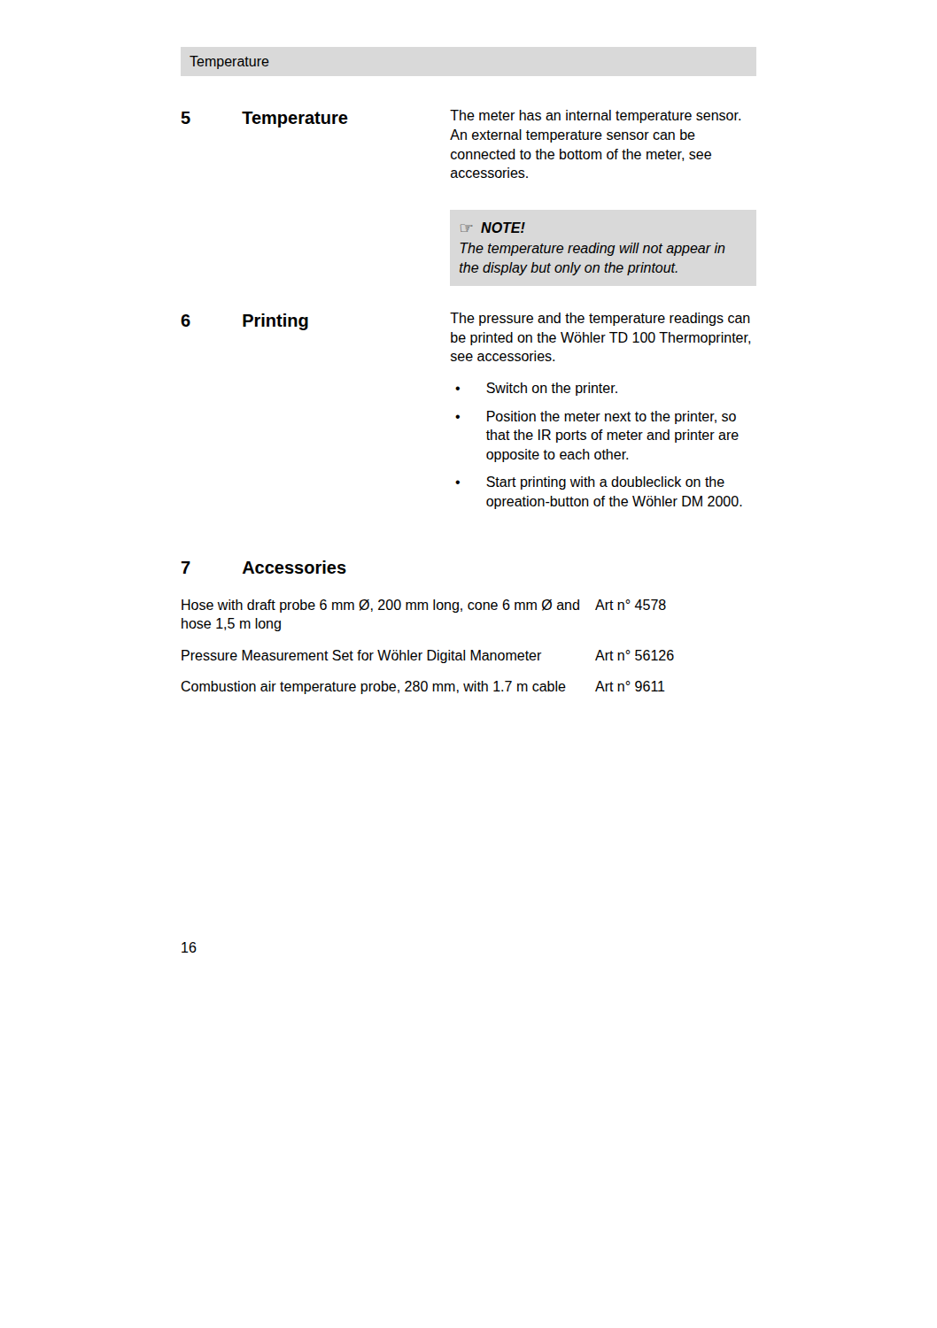Temperature
5
Temperature
The meter has an internal temperature sensor. An external temperature sensor can be connected to the bottom of the meter, see accessories.
☞NOTE!
The temperature reading will not appear in the display but only on the printout.
6
Printing
The pressure and the temperature readings can be printed on the Wöhler TD 100 Thermoprinter, see accessories.
Switch on the printer.
Position the meter next to the printer, so that the IR ports of meter and printer are opposite to each other.
Start printing with a doubleclick on the opreation-button of the Wöhler DM 2000.
7 Accessories
| Hose with draft probe 6 mm Ø, 200 mm long, cone 6 mm Ø and hose 1,5 m long | Art n° 4578 |
| Pressure Measurement Set for Wöhler Digital Manometer | Art n° 56126 |
| Combustion air temperature probe, 280 mm, with 1.7 m cable | Art n° 9611 |
16